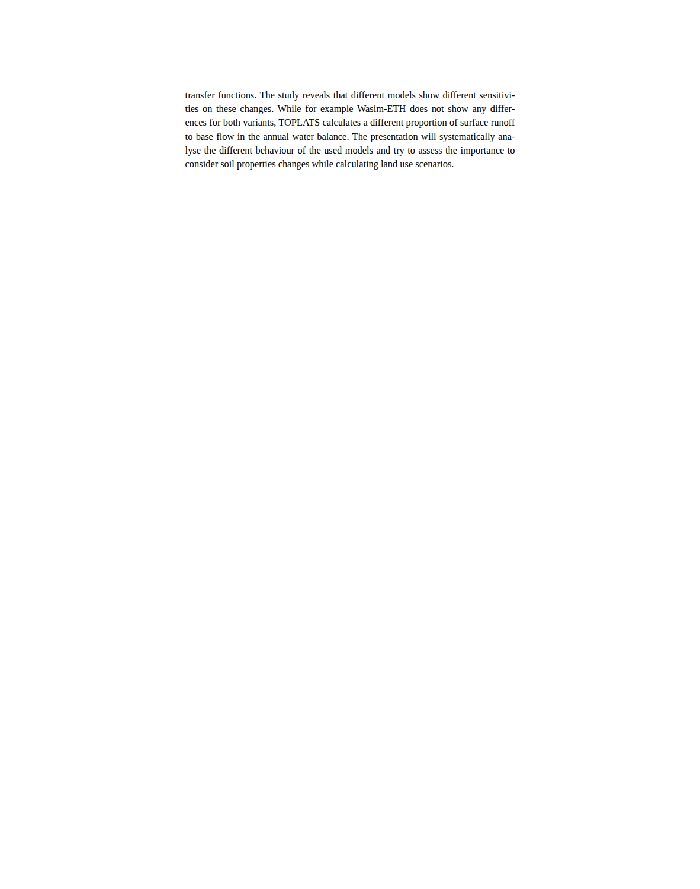transfer functions. The study reveals that different models show different sensitivities on these changes. While for example Wasim-ETH does not show any differences for both variants, TOPLATS calculates a different proportion of surface runoff to base flow in the annual water balance. The presentation will systematically analyse the different behaviour of the used models and try to assess the importance to consider soil properties changes while calculating land use scenarios.